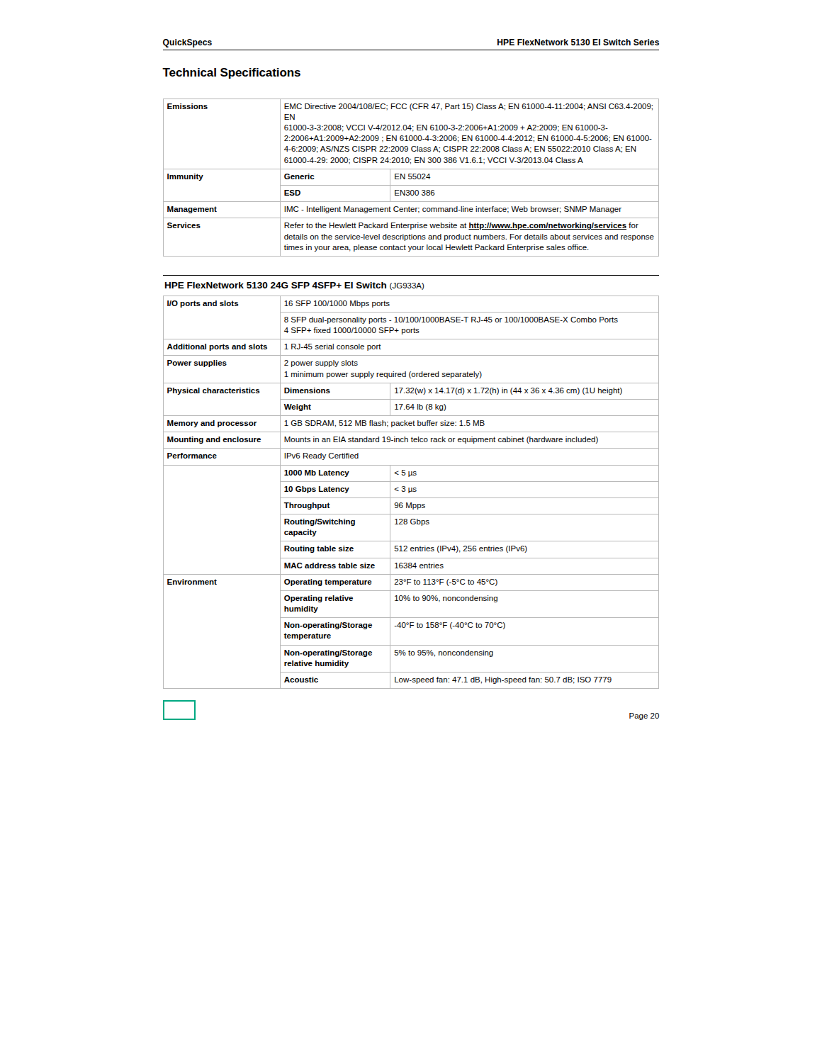QuickSpecs
HPE FlexNetwork 5130 EI Switch Series
Technical Specifications
| Emissions | EMC Directive 2004/108/EC; FCC (CFR 47, Part 15) Class A; EN 61000-4-11:2004; ANSI C63.4-2009; EN 61000-3-3:2008; VCCI V-4/2012.04; EN 6100-3-2:2006+A1:2009 + A2:2009; EN 61000-3-2:2006+A1:2009+A2:2009 ; EN 61000-4-3:2006; EN 61000-4-4:2012; EN 61000-4-5:2006; EN 61000-4-6:2009; AS/NZS CISPR 22:2009 Class A; CISPR 22:2008 Class A; EN 55022:2010 Class A; EN 61000-4-29: 2000; CISPR 24:2010; EN 300 386 V1.6.1; VCCI V-3/2013.04 Class A |
| Immunity | Generic | EN 55024 |
| ESD | EN300 386 |
| Management | IMC - Intelligent Management Center; command-line interface; Web browser; SNMP Manager |
| Services | Refer to the Hewlett Packard Enterprise website at http://www.hpe.com/networking/services for details on the service-level descriptions and product numbers. For details about services and response times in your area, please contact your local Hewlett Packard Enterprise sales office. |
| HPE FlexNetwork 5130 24G SFP 4SFP+ EI Switch (JG933A) |
| I/O ports and slots | 16 SFP 100/1000 Mbps ports |
| 8 SFP dual-personality ports - 10/100/1000BASE-T RJ-45 or 100/1000BASE-X Combo Ports |
| 4 SFP+ fixed 1000/10000 SFP+ ports |
| Additional ports and slots | 1 RJ-45 serial console port |
| Power supplies | 2 power supply slots 1 minimum power supply required (ordered separately) |
| Physical characteristics | Dimensions | 17.32(w) x 14.17(d) x 1.72(h) in (44 x 36 x 4.36 cm) (1U height) |
| Weight | 17.64 lb (8 kg) |
| Memory and processor | 1 GB SDRAM, 512 MB flash; packet buffer size: 1.5 MB |
| Mounting and enclosure | Mounts in an EIA standard 19-inch telco rack or equipment cabinet (hardware included) |
| Performance | IPv6 Ready Certified |
| | 1000 Mb Latency | < 5 µs |
| 10 Gbps Latency | < 3 µs |
| Throughput | 96 Mpps |
| Routing/Switching capacity | 128 Gbps |
| Routing table size | 512 entries (IPv4), 256 entries (IPv6) |
| MAC address table size | 16384 entries |
| Environment | Operating temperature | 23°F to 113°F (-5°C to 45°C) |
| Operating relative humidity | 10% to 90%, noncondensing |
| Non-operating/Storage temperature | -40°F to 158°F (-40°C to 70°C) |
| Non-operating/Storage relative humidity | 5% to 95%, noncondensing |
| Acoustic | Low-speed fan: 47.1 dB, High-speed fan: 50.7 dB; ISO 7779 |
Page 20